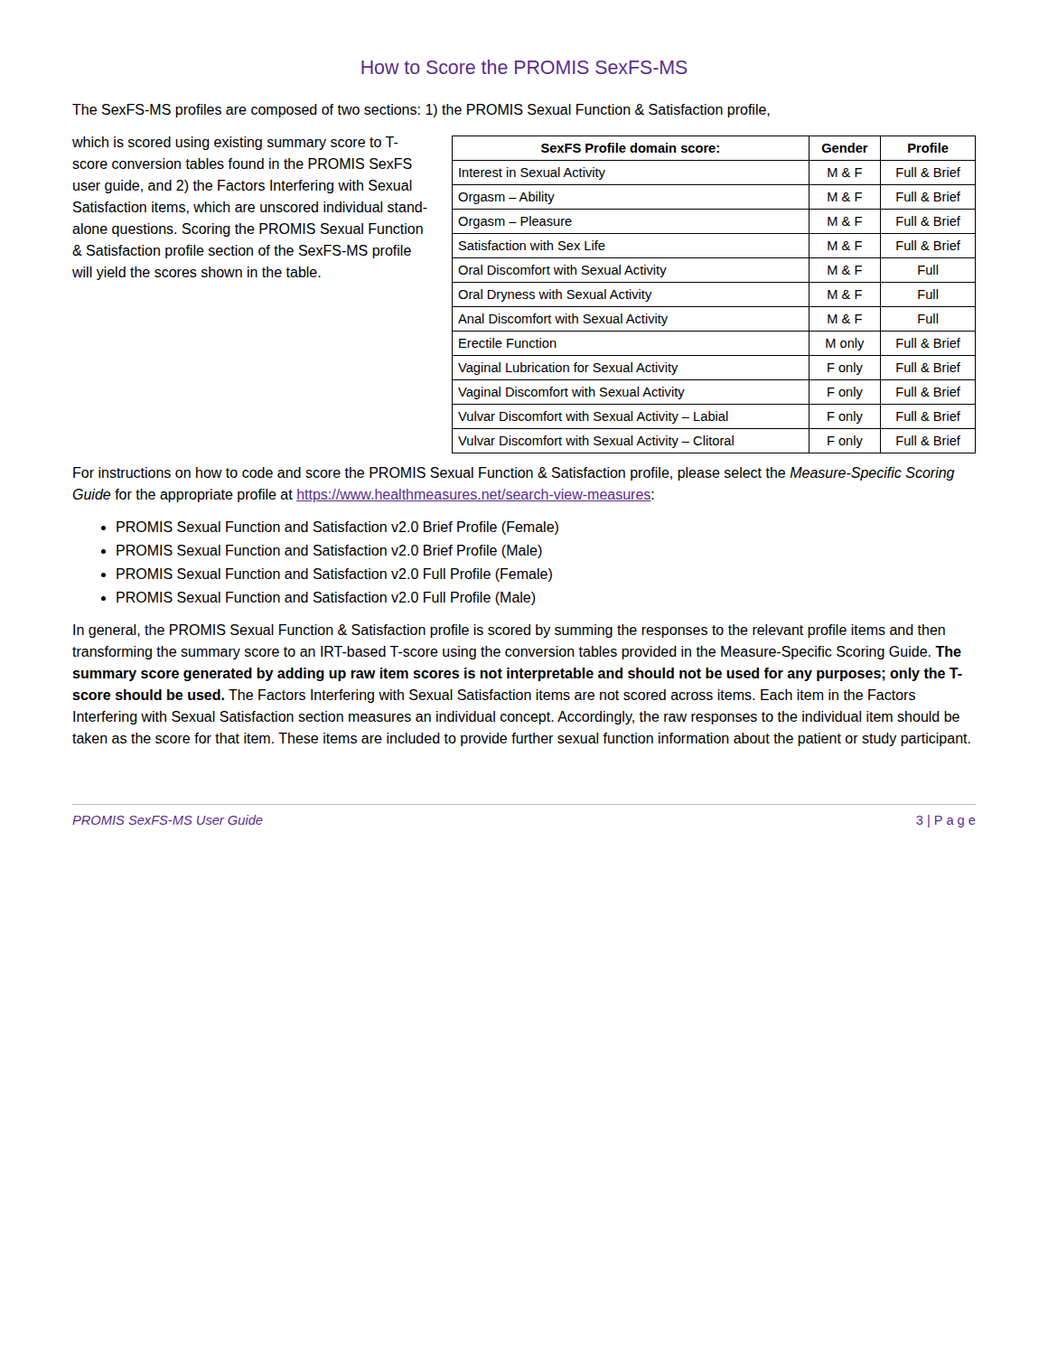How to Score the PROMIS SexFS-MS
The SexFS-MS profiles are composed of two sections: 1) the PROMIS Sexual Function & Satisfaction profile,
| SexFS Profile domain score: | Gender | Profile |
| --- | --- | --- |
| Interest in Sexual Activity | M & F | Full & Brief |
| Orgasm – Ability | M & F | Full & Brief |
| Orgasm – Pleasure | M & F | Full & Brief |
| Satisfaction with Sex Life | M & F | Full & Brief |
| Oral Discomfort with Sexual Activity | M & F | Full |
| Oral Dryness with Sexual Activity | M & F | Full |
| Anal Discomfort with Sexual Activity | M & F | Full |
| Erectile Function | M only | Full & Brief |
| Vaginal Lubrication for Sexual Activity | F only | Full & Brief |
| Vaginal Discomfort with Sexual Activity | F only | Full & Brief |
| Vulvar Discomfort with Sexual Activity – Labial | F only | Full & Brief |
| Vulvar Discomfort with Sexual Activity – Clitoral | F only | Full & Brief |
which is scored using existing summary score to T-score conversion tables found in the PROMIS SexFS user guide, and 2) the Factors Interfering with Sexual Satisfaction items, which are unscored individual stand-alone questions. Scoring the PROMIS Sexual Function & Satisfaction profile section of the SexFS-MS profile will yield the scores shown in the table.
For instructions on how to code and score the PROMIS Sexual Function & Satisfaction profile, please select the Measure-Specific Scoring Guide for the appropriate profile at https://www.healthmeasures.net/search-view-measures:
PROMIS Sexual Function and Satisfaction v2.0 Brief Profile (Female)
PROMIS Sexual Function and Satisfaction v2.0 Brief Profile (Male)
PROMIS Sexual Function and Satisfaction v2.0 Full Profile (Female)
PROMIS Sexual Function and Satisfaction v2.0 Full Profile (Male)
In general, the PROMIS Sexual Function & Satisfaction profile is scored by summing the responses to the relevant profile items and then transforming the summary score to an IRT-based T-score using the conversion tables provided in the Measure-Specific Scoring Guide. The summary score generated by adding up raw item scores is not interpretable and should not be used for any purposes; only the T-score should be used. The Factors Interfering with Sexual Satisfaction items are not scored across items. Each item in the Factors Interfering with Sexual Satisfaction section measures an individual concept. Accordingly, the raw responses to the individual item should be taken as the score for that item. These items are included to provide further sexual function information about the patient or study participant.
PROMIS SexFS-MS User Guide
3 | P a g e